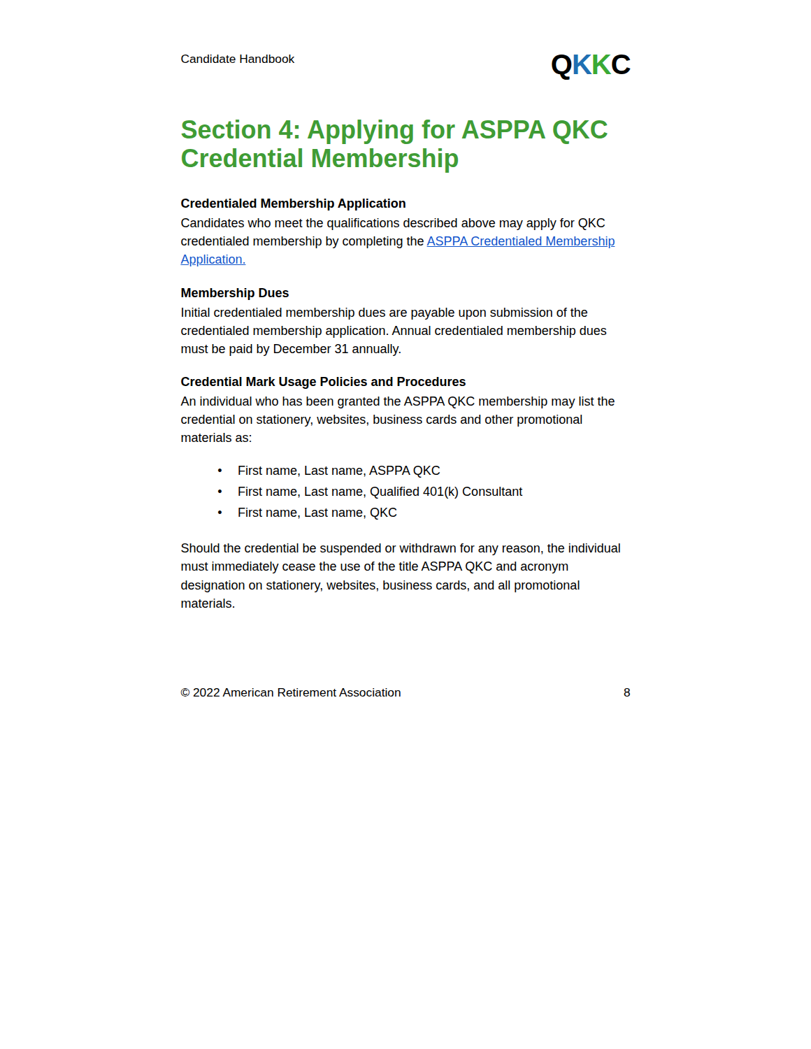Candidate Handbook
QKKC
Section 4: Applying for ASPPA QKC
Credential Membership
Credentialed Membership Application
Candidates who meet the qualifications described above may apply for QKC credentialed membership by completing the ASPPA Credentialed Membership Application.
Membership Dues
Initial credentialed membership dues are payable upon submission of the credentialed membership application. Annual credentialed membership dues must be paid by December 31 annually.
Credential Mark Usage Policies and Procedures
An individual who has been granted the ASPPA QKC membership may list the credential on stationery, websites, business cards and other promotional materials as:
First name, Last name, ASPPA QKC
First name, Last name, Qualified 401(k) Consultant
First name, Last name, QKC
Should the credential be suspended or withdrawn for any reason, the individual must immediately cease the use of the title ASPPA QKC and acronym designation on stationery, websites, business cards, and all promotional materials.
© 2022 American Retirement Association
8